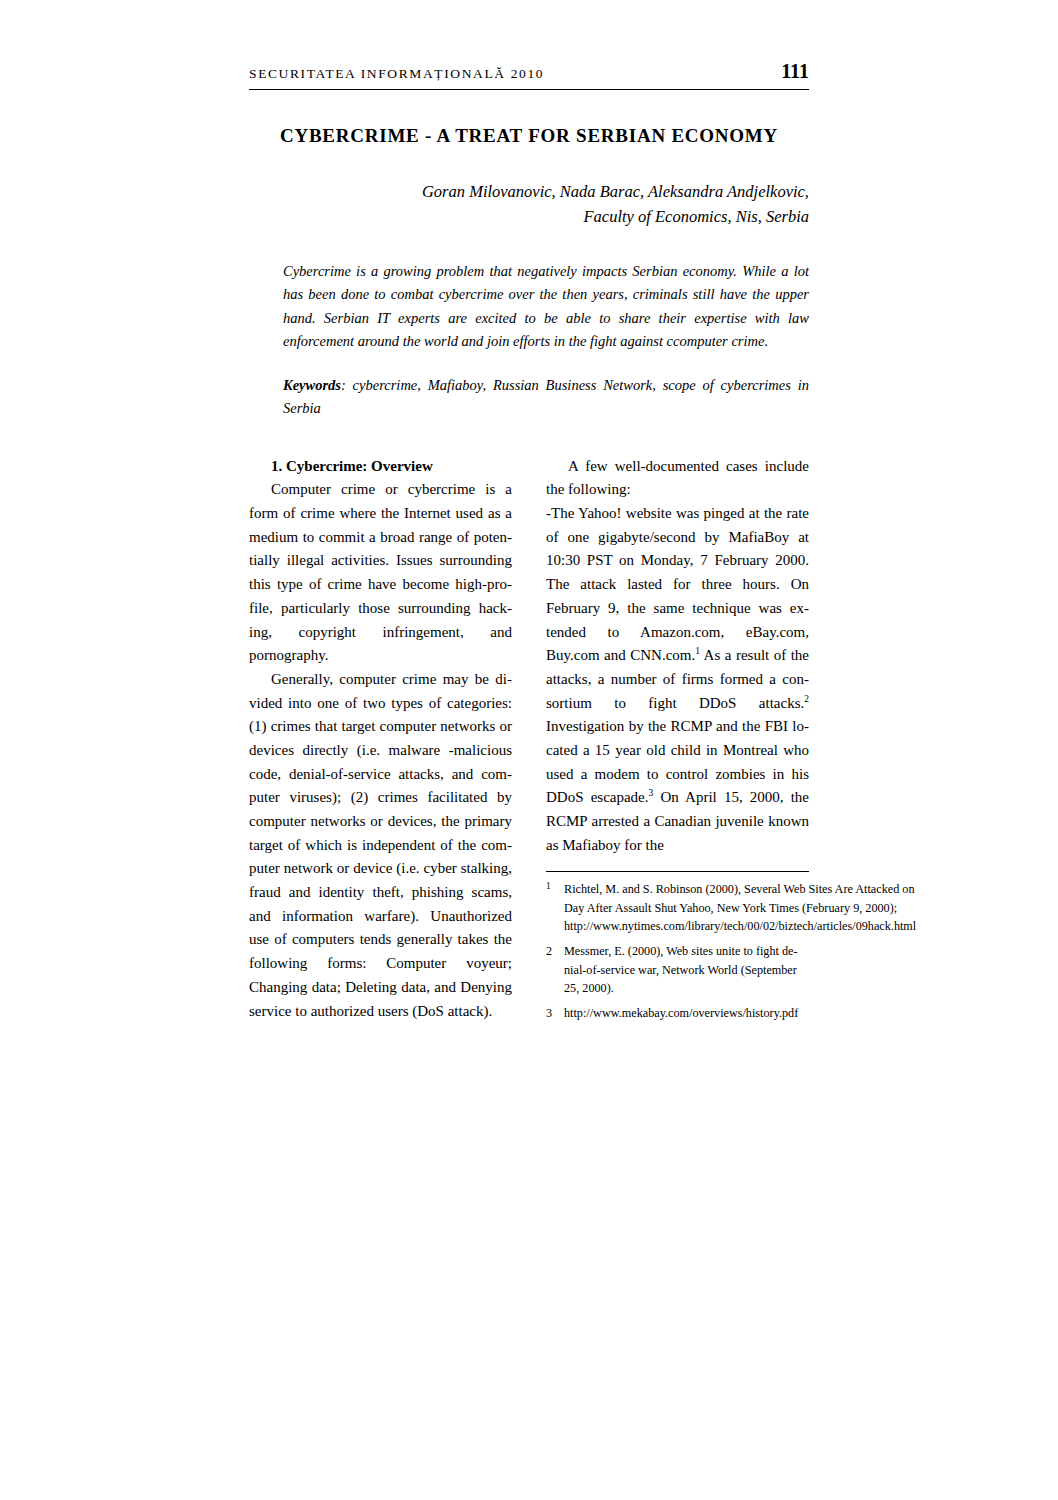SECURITATEA INFORMAȚIONALĂ 2010 111
CYBERCRIME - A TREAT FOR SERBIAN ECONOMY
Goran Milovanovic, Nada Barac, Aleksandra Andjelkovic,
Faculty of Economics, Nis, Serbia
Cybercrime is a growing problem that negatively impacts Serbian economy. While a lot has been done to combat cybercrime over the then years, criminals still have the upper hand. Serbian IT experts are excited to be able to share their expertise with law enforcement around the world and join efforts in the fight against ccomputer crime.
Keywords: cybercrime, Mafiaboy, Russian Business Network, scope of cybercrimes in Serbia
1. Cybercrime: Overview
Computer crime or cybercrime is a form of crime where the Internet used as a medium to commit a broad range of potentially illegal activities. Issues surrounding this type of crime have become high-profile, particularly those surrounding hacking, copyright infringement, and pornography.
Generally, computer crime may be divided into one of two types of categories: (1) crimes that target computer networks or devices directly (i.e. malware -malicious code, denial-of-service attacks, and computer viruses); (2) crimes facilitated by computer networks or devices, the primary target of which is independent of the computer network or device (i.e. cyber stalking, fraud and identity theft, phishing scams, and information warfare). Unauthorized use of computers tends generally takes the following forms: Computer voyeur; Changing data; Deleting data, and Denying service to authorized users (DoS attack).
A few well-documented cases include the following:
-The Yahoo! website was pinged at the rate of one gigabyte/second by MafiaBoy at 10:30 PST on Monday, 7 February 2000. The attack lasted for three hours. On February 9, the same technique was extended to Amazon.com, eBay.com, Buy.com and CNN.com.1 As a result of the attacks, a number of firms formed a consortium to fight DDoS attacks.2 Investigation by the RCMP and the FBI located a 15 year old child in Montreal who used a modem to control zombies in his DDoS escapade.3 On April 15, 2000, the RCMP arrested a Canadian juvenile known as Mafiaboy for the
1 Richtel, M. and S. Robinson (2000), Several Web Sites Are Attacked on Day After Assault Shut Yahoo, New York Times (February 9, 2000); http://www.nytimes.com/library/tech/00/02/biztech/articles/09hack.html
2 Messmer, E. (2000), Web sites unite to fight denial-of-service war, Network World (September 25, 2000).
3 http://www.mekabay.com/overviews/history.pdf